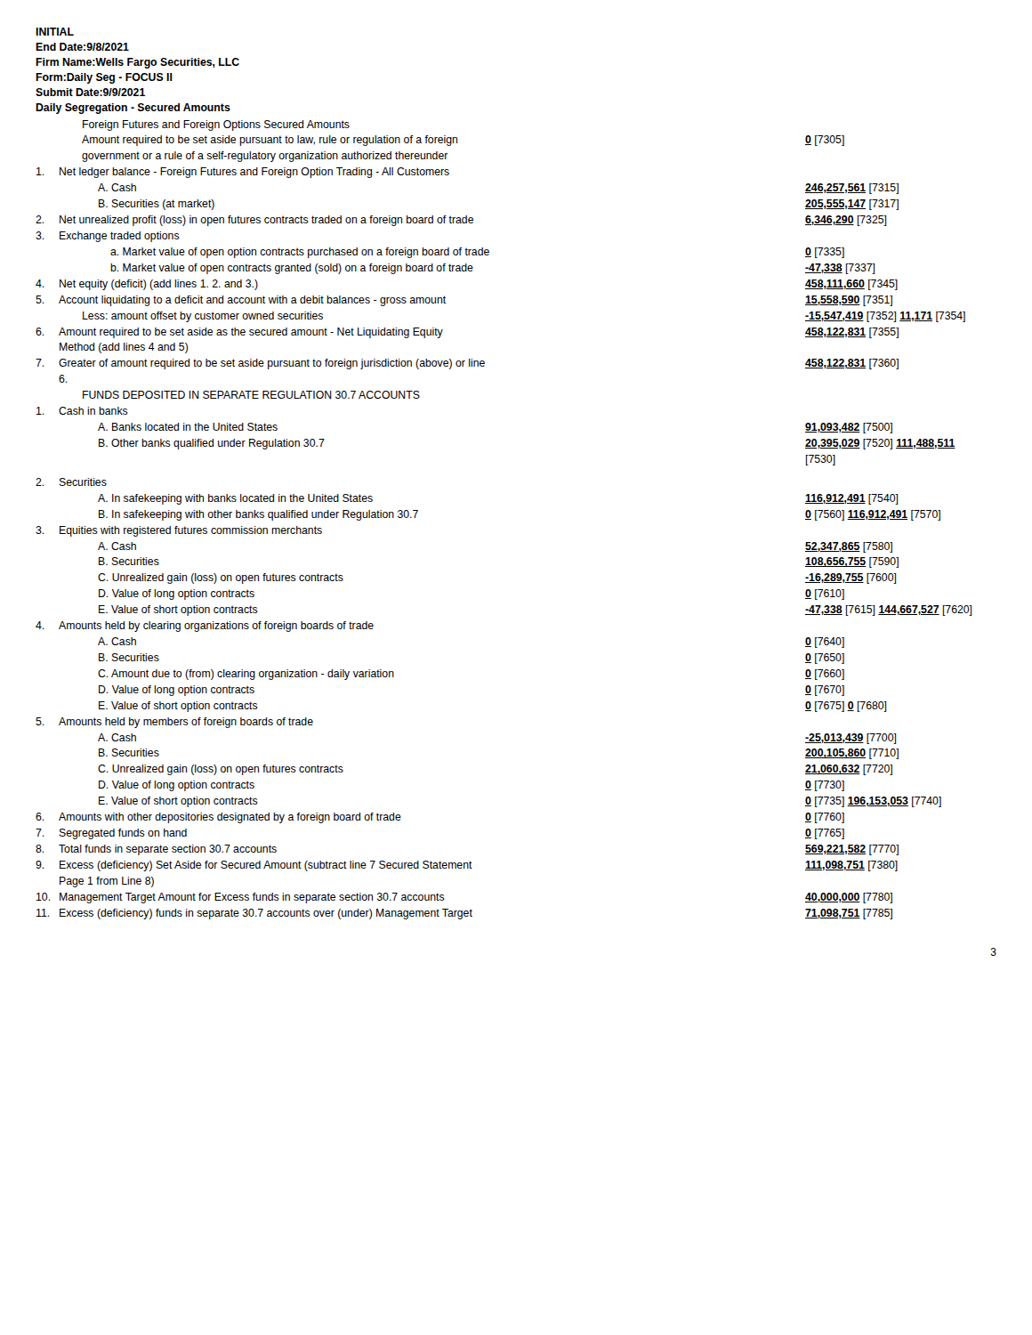INITIAL
End Date:9/8/2021
Firm Name:Wells Fargo Securities, LLC
Form:Daily Seg - FOCUS II
Submit Date:9/9/2021
Daily Segregation - Secured Amounts
| | Foreign Futures and Foreign Options Secured Amounts | |
| | Amount required to be set aside pursuant to law, rule or regulation of a foreign | 0 [7305] |
| | government or a rule of a self-regulatory organization authorized thereunder | |
| 1. | Net ledger balance - Foreign Futures and Foreign Option Trading - All Customers | |
| | A. Cash | 246,257,561 [7315] |
| | B. Securities (at market) | 205,555,147 [7317] |
| 2. | Net unrealized profit (loss) in open futures contracts traded on a foreign board of trade | 6,346,290 [7325] |
| 3. | Exchange traded options | |
| | a. Market value of open option contracts purchased on a foreign board of trade | 0 [7335] |
| | b. Market value of open contracts granted (sold) on a foreign board of trade | -47,338 [7337] |
| 4. | Net equity (deficit) (add lines 1. 2. and 3.) | 458,111,660 [7345] |
| 5. | Account liquidating to a deficit and account with a debit balances - gross amount | 15,558,590 [7351] |
| | Less: amount offset by customer owned securities | -15,547,419 [7352] 11,171 [7354] |
| 6. | Amount required to be set aside as the secured amount - Net Liquidating Equity | 458,122,831 [7355] |
| | Method (add lines 4 and 5) | |
| 7. | Greater of amount required to be set aside pursuant to foreign jurisdiction (above) or line | 458,122,831 [7360] |
| | 6. | |
| | FUNDS DEPOSITED IN SEPARATE REGULATION 30.7 ACCOUNTS | |
| 1. | Cash in banks | |
| | A. Banks located in the United States | 91,093,482 [7500] |
| | B. Other banks qualified under Regulation 30.7 | 20,395,029 [7520] 111,488,511 |
| | | [7530] |
| 2. | Securities | |
| | A. In safekeeping with banks located in the United States | 116,912,491 [7540] |
| | B. In safekeeping with other banks qualified under Regulation 30.7 | 0 [7560] 116,912,491 [7570] |
| 3. | Equities with registered futures commission merchants | |
| | A. Cash | 52,347,865 [7580] |
| | B. Securities | 108,656,755 [7590] |
| | C. Unrealized gain (loss) on open futures contracts | -16,289,755 [7600] |
| | D. Value of long option contracts | 0 [7610] |
| | E. Value of short option contracts | -47,338 [7615] 144,667,527 [7620] |
| 4. | Amounts held by clearing organizations of foreign boards of trade | |
| | A. Cash | 0 [7640] |
| | B. Securities | 0 [7650] |
| | C. Amount due to (from) clearing organization - daily variation | 0 [7660] |
| | D. Value of long option contracts | 0 [7670] |
| | E. Value of short option contracts | 0 [7675] 0 [7680] |
| 5. | Amounts held by members of foreign boards of trade | |
| | A. Cash | -25,013,439 [7700] |
| | B. Securities | 200,105,860 [7710] |
| | C. Unrealized gain (loss) on open futures contracts | 21,060,632 [7720] |
| | D. Value of long option contracts | 0 [7730] |
| | E. Value of short option contracts | 0 [7735] 196,153,053 [7740] |
| 6. | Amounts with other depositories designated by a foreign board of trade | 0 [7760] |
| 7. | Segregated funds on hand | 0 [7765] |
| 8. | Total funds in separate section 30.7 accounts | 569,221,582 [7770] |
| 9. | Excess (deficiency) Set Aside for Secured Amount (subtract line 7 Secured Statement | 111,098,751 [7380] |
| | Page 1 from Line 8) | |
| 10. | Management Target Amount for Excess funds in separate section 30.7 accounts | 40,000,000 [7780] |
| 11. | Excess (deficiency) funds in separate 30.7 accounts over (under) Management Target | 71,098,751 [7785] |
3